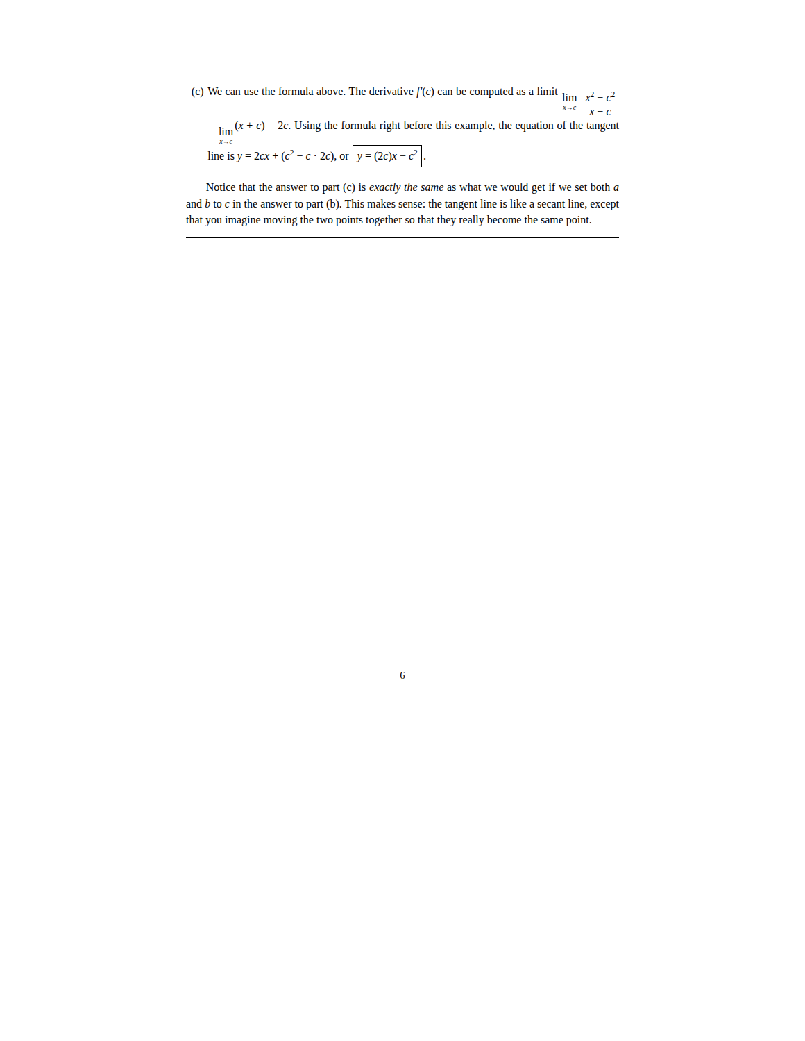(c)
We can use the formula above. The derivative f′(c) can be computed as a limit lim x→c x2 − c2 x − c = lim x→c(x + c) = 2c. Using the formula right before this example, the equation of the tangent line is y = 2cx + (c2 − c · 2c), or y = (2c)x − c2.
Notice that the answer to part (c) is exactly the same as what we would get if we set both a and b to c in the answer to part (b). This makes sense: the tangent line is like a secant line, except that you imagine moving the two points together so that they really become the same point.
6